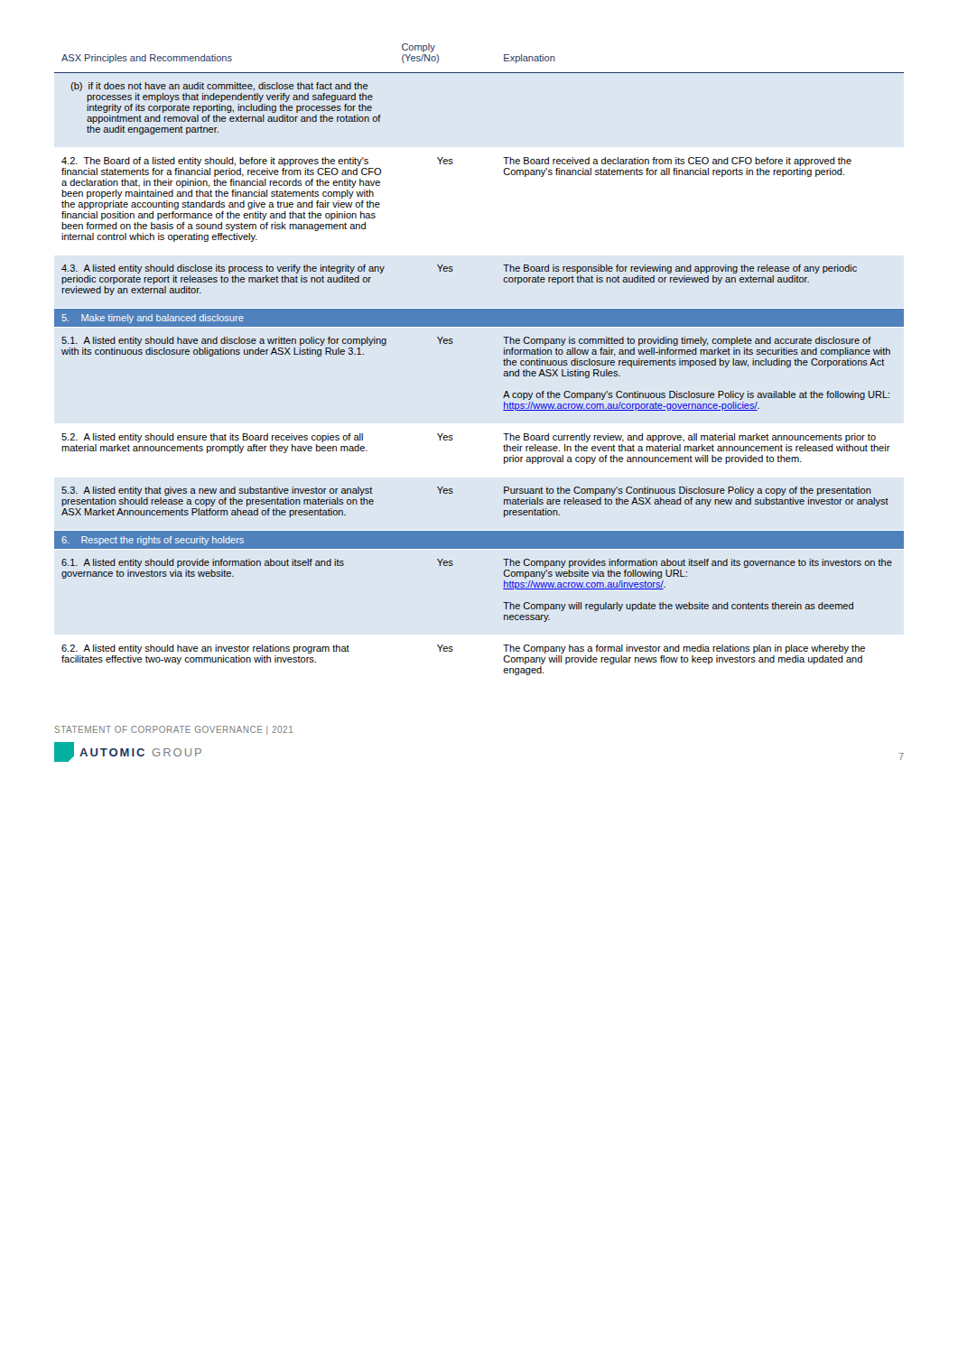| ASX Principles and Recommendations | Comply (Yes/No) | Explanation |
| --- | --- | --- |
| (b) if it does not have an audit committee, disclose that fact and the processes it employs that independently verify and safeguard the integrity of its corporate reporting, including the processes for the appointment and removal of the external auditor and the rotation of the audit engagement partner. | | |
| 4.2. The Board of a listed entity should, before it approves the entity's financial statements for a financial period, receive from its CEO and CFO a declaration that, in their opinion, the financial records of the entity have been properly maintained and that the financial statements comply with the appropriate accounting standards and give a true and fair view of the financial position and performance of the entity and that the opinion has been formed on the basis of a sound system of risk management and internal control which is operating effectively. | Yes | The Board received a declaration from its CEO and CFO before it approved the Company's financial statements for all financial reports in the reporting period. |
| 4.3. A listed entity should disclose its process to verify the integrity of any periodic corporate report it releases to the market that is not audited or reviewed by an external auditor. | Yes | The Board is responsible for reviewing and approving the release of any periodic corporate report that is not audited or reviewed by an external auditor. |
| 5. Make timely and balanced disclosure |
| 5.1. A listed entity should have and disclose a written policy for complying with its continuous disclosure obligations under ASX Listing Rule 3.1. | Yes | The Company is committed to providing timely, complete and accurate disclosure of information to allow a fair, and well-informed market in its securities and compliance with the continuous disclosure requirements imposed by law, including the Corporations Act and the ASX Listing Rules. A copy of the Company's Continuous Disclosure Policy is available at the following URL: https://www.acrow.com.au/corporate-governance-policies/ . |
| 5.2. A listed entity should ensure that its Board receives copies of all material market announcements promptly after they have been made. | Yes | The Board currently review, and approve, all material market announcements prior to their release. In the event that a material market announcement is released without their prior approval a copy of the announcement will be provided to them. |
| 5.3. A listed entity that gives a new and substantive investor or analyst presentation should release a copy of the presentation materials on the ASX Market Announcements Platform ahead of the presentation. | Yes | Pursuant to the Company's Continuous Disclosure Policy a copy of the presentation materials are released to the ASX ahead of any new and substantive investor or analyst presentation. |
| 6. Respect the rights of security holders |
| 6.1. A listed entity should provide information about itself and its governance to investors via its website. | Yes | The Company provides information about itself and its governance to its investors on the Company's website via the following URL: https://www.acrow.com.au/investors/ . The Company will regularly update the website and contents therein as deemed necessary. |
| 6.2. A listed entity should have an investor relations program that facilitates effective two-way communication with investors. | Yes | The Company has a formal investor and media relations plan in place whereby the Company will provide regular news flow to keep investors and media updated and engaged. |
STATEMENT OF CORPORATE GOVERNANCE | 2021
AUTOMIC GROUP
7